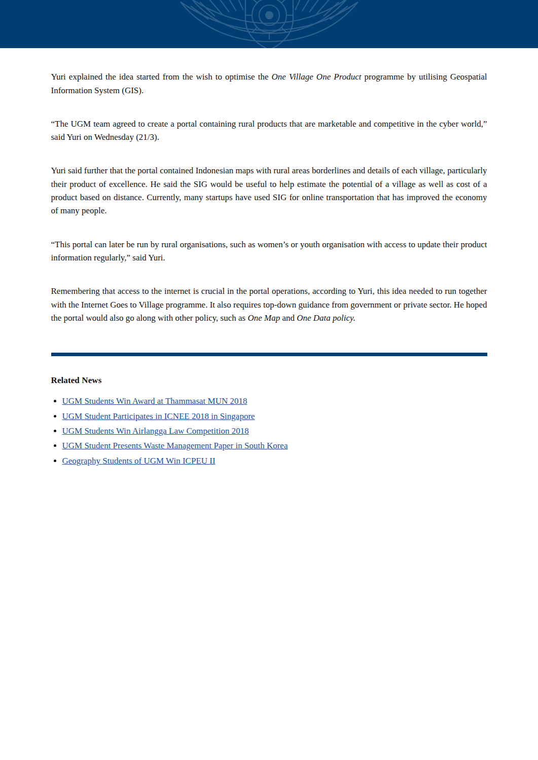Yuri explained the idea started from the wish to optimise the One Village One Product programme by utilising Geospatial Information System (GIS).
“The UGM team agreed to create a portal containing rural products that are marketable and competitive in the cyber world,” said Yuri on Wednesday (21/3).
Yuri said further that the portal contained Indonesian maps with rural areas borderlines and details of each village, particularly their product of excellence. He said the SIG would be useful to help estimate the potential of a village as well as cost of a product based on distance. Currently, many startups have used SIG for online transportation that has improved the economy of many people.
“This portal can later be run by rural organisations, such as women’s or youth organisation with access to update their product information regularly,” said Yuri.
Remembering that access to the internet is crucial in the portal operations, according to Yuri, this idea needed to run together with the Internet Goes to Village programme. It also requires top-down guidance from government or private sector. He hoped the portal would also go along with other policy, such as One Map and One Data policy.
Related News
UGM Students Win Award at Thammasat MUN 2018
UGM Student Participates in ICNEE 2018 in Singapore
UGM Students Win Airlangga Law Competition 2018
UGM Student Presents Waste Management Paper in South Korea
Geography Students of UGM Win ICPEU II